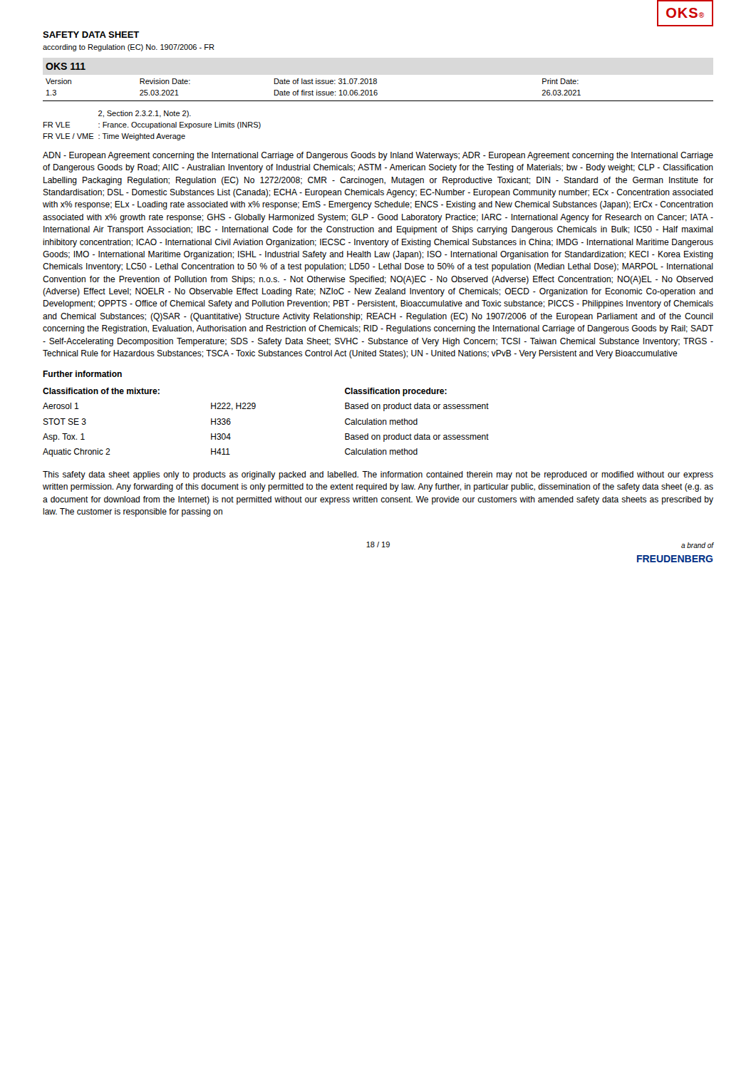OKS®
SAFETY DATA SHEET
according to Regulation (EC) No. 1907/2006 - FR
OKS 111
| Version 1.3 | Revision Date: 25.03.2021 | Date of last issue: 31.07.2018 Date of first issue: 10.06.2016 | Print Date: 26.03.2021 |
| | 2, Section 2.3.2.1, Note 2). |
| FR VLE | : France. Occupational Exposure Limits (INRS) |
| FR VLE / VME | : Time Weighted Average |
ADN - European Agreement concerning the International Carriage of Dangerous Goods by Inland Waterways; ADR - European Agreement concerning the International Carriage of Dangerous Goods by Road; AIIC - Australian Inventory of Industrial Chemicals; ASTM - American Society for the Testing of Materials; bw - Body weight; CLP - Classification Labelling Packaging Regulation; Regulation (EC) No 1272/2008; CMR - Carcinogen, Mutagen or Reproductive Toxicant; DIN - Standard of the German Institute for Standardisation; DSL - Domestic Substances List (Canada); ECHA - European Chemicals Agency; EC-Number - European Community number; ECx - Concentration associated with x% response; ELx - Loading rate associated with x% response; EmS - Emergency Schedule; ENCS - Existing and New Chemical Substances (Japan); ErCx - Concentration associated with x% growth rate response; GHS - Globally Harmonized System; GLP - Good Laboratory Practice; IARC - International Agency for Research on Cancer; IATA - International Air Transport Association; IBC - International Code for the Construction and Equipment of Ships carrying Dangerous Chemicals in Bulk; IC50 - Half maximal inhibitory concentration; ICAO - International Civil Aviation Organization; IECSC - Inventory of Existing Chemical Substances in China; IMDG - International Maritime Dangerous Goods; IMO - International Maritime Organization; ISHL - Industrial Safety and Health Law (Japan); ISO - International Organisation for Standardization; KECI - Korea Existing Chemicals Inventory; LC50 - Lethal Concentration to 50 % of a test population; LD50 - Lethal Dose to 50% of a test population (Median Lethal Dose); MARPOL - International Convention for the Prevention of Pollution from Ships; n.o.s. - Not Otherwise Specified; NO(A)EC - No Observed (Adverse) Effect Concentration; NO(A)EL - No Observed (Adverse) Effect Level; NOELR - No Observable Effect Loading Rate; NZIoC - New Zealand Inventory of Chemicals; OECD - Organization for Economic Co-operation and Development; OPPTS - Office of Chemical Safety and Pollution Prevention; PBT - Persistent, Bioaccumulative and Toxic substance; PICCS - Philippines Inventory of Chemicals and Chemical Substances; (Q)SAR - (Quantitative) Structure Activity Relationship; REACH - Regulation (EC) No 1907/2006 of the European Parliament and of the Council concerning the Registration, Evaluation, Authorisation and Restriction of Chemicals; RID - Regulations concerning the International Carriage of Dangerous Goods by Rail; SADT - Self-Accelerating Decomposition Temperature; SDS - Safety Data Sheet; SVHC - Substance of Very High Concern; TCSI - Taiwan Chemical Substance Inventory; TRGS - Technical Rule for Hazardous Substances; TSCA - Toxic Substances Control Act (United States); UN - United Nations; vPvB - Very Persistent and Very Bioaccumulative
Further information
| Classification of the mixture: | | Classification procedure: |
| --- | --- | --- |
| Aerosol 1 | H222, H229 | Based on product data or assessment |
| STOT SE 3 | H336 | Calculation method |
| Asp. Tox. 1 | H304 | Based on product data or assessment |
| Aquatic Chronic 2 | H411 | Calculation method |
This safety data sheet applies only to products as originally packed and labelled. The information contained therein may not be reproduced or modified without our express written permission. Any forwarding of this document is only permitted to the extent required by law. Any further, in particular public, dissemination of the safety data sheet (e.g. as a document for download from the Internet) is not permitted without our express written consent. We provide our customers with amended safety data sheets as prescribed by law. The customer is responsible for passing on
18 / 19
a brand of FREUDENBERG